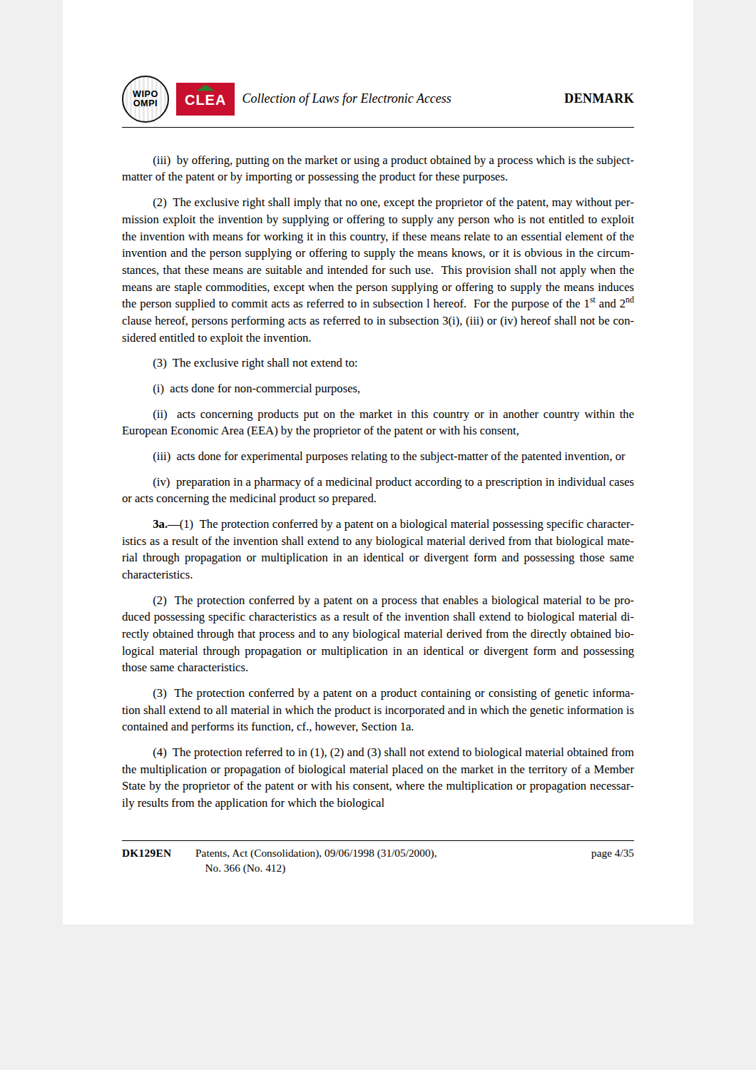WIPO OMPI
CLEA
Collection of Laws for Electronic Access
DENMARK
(iii) by offering, putting on the market or using a product obtained by a process which is the subject-matter of the patent or by importing or possessing the product for these purposes.
(2) The exclusive right shall imply that no one, except the proprietor of the patent, may without permission exploit the invention by supplying or offering to supply any person who is not entitled to exploit the invention with means for working it in this country, if these means relate to an essential element of the invention and the person supplying or offering to supply the means knows, or it is obvious in the circumstances, that these means are suitable and intended for such use. This provision shall not apply when the means are staple commodities, except when the person supplying or offering to supply the means induces the person supplied to commit acts as referred to in subsection l hereof. For the purpose of the 1st and 2nd clause hereof, persons performing acts as referred to in subsection 3(i), (iii) or (iv) hereof shall not be considered entitled to exploit the invention.
(3) The exclusive right shall not extend to:
(i) acts done for non-commercial purposes,
(ii) acts concerning products put on the market in this country or in another country within the European Economic Area (EEA) by the proprietor of the patent or with his consent,
(iii) acts done for experimental purposes relating to the subject-matter of the patented invention, or
(iv) preparation in a pharmacy of a medicinal product according to a prescription in individual cases or acts concerning the medicinal product so prepared.
3a.—(1) The protection conferred by a patent on a biological material possessing specific characteristics as a result of the invention shall extend to any biological material derived from that biological material through propagation or multiplication in an identical or divergent form and possessing those same characteristics.
(2) The protection conferred by a patent on a process that enables a biological material to be produced possessing specific characteristics as a result of the invention shall extend to biological material directly obtained through that process and to any biological material derived from the directly obtained biological material through propagation or multiplication in an identical or divergent form and possessing those same characteristics.
(3) The protection conferred by a patent on a product containing or consisting of genetic information shall extend to all material in which the product is incorporated and in which the genetic information is contained and performs its function, cf., however, Section 1a.
(4) The protection referred to in (1), (2) and (3) shall not extend to biological material obtained from the multiplication or propagation of biological material placed on the market in the territory of a Member State by the proprietor of the patent or with his consent, where the multiplication or propagation necessarily results from the application for which the biological
DK129EN Patents, Act (Consolidation), 09/06/1998 (31/05/2000),
No. 366 (No. 412)
page 4/35